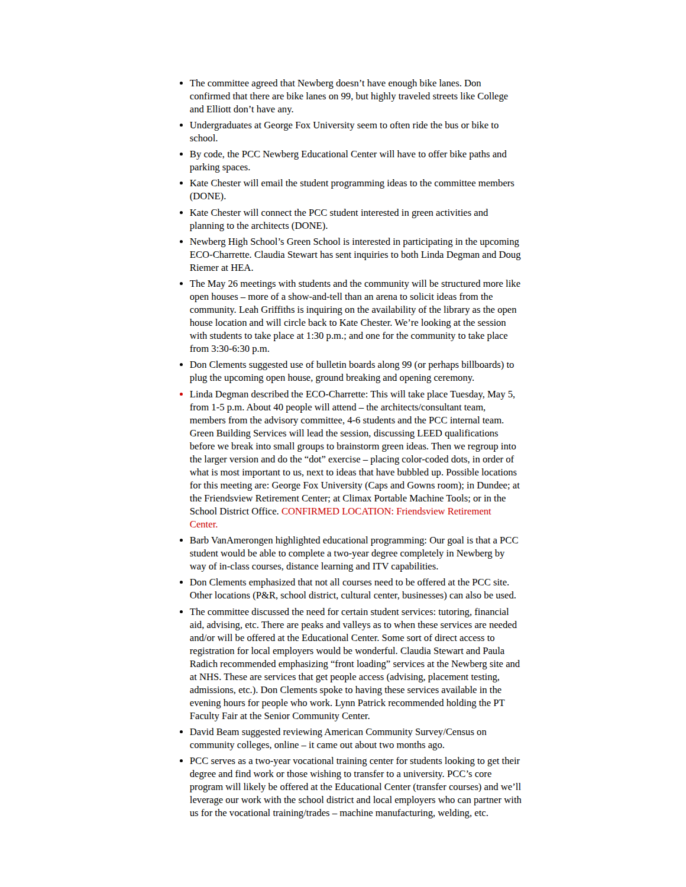The committee agreed that Newberg doesn’t have enough bike lanes. Don confirmed that there are bike lanes on 99, but highly traveled streets like College and Elliott don’t have any.
Undergraduates at George Fox University seem to often ride the bus or bike to school.
By code, the PCC Newberg Educational Center will have to offer bike paths and parking spaces.
Kate Chester will email the student programming ideas to the committee members (DONE).
Kate Chester will connect the PCC student interested in green activities and planning to the architects (DONE).
Newberg High School’s Green School is interested in participating in the upcoming ECO-Charrette. Claudia Stewart has sent inquiries to both Linda Degman and Doug Riemer at HEA.
The May 26 meetings with students and the community will be structured more like open houses – more of a show-and-tell than an arena to solicit ideas from the community. Leah Griffiths is inquiring on the availability of the library as the open house location and will circle back to Kate Chester. We’re looking at the session with students to take place at 1:30 p.m.; and one for the community to take place from 3:30-6:30 p.m.
Don Clements suggested use of bulletin boards along 99 (or perhaps billboards) to plug the upcoming open house, ground breaking and opening ceremony.
Linda Degman described the ECO-Charrette: This will take place Tuesday, May 5, from 1-5 p.m. About 40 people will attend – the architects/consultant team, members from the advisory committee, 4-6 students and the PCC internal team. Green Building Services will lead the session, discussing LEED qualifications before we break into small groups to brainstorm green ideas. Then we regroup into the larger version and do the “dot” exercise – placing color-coded dots, in order of what is most important to us, next to ideas that have bubbled up. Possible locations for this meeting are: George Fox University (Caps and Gowns room); in Dundee; at the Friendsview Retirement Center; at Climax Portable Machine Tools; or in the School District Office. CONFIRMED LOCATION: Friendsview Retirement Center.
Barb VanAmerongen highlighted educational programming: Our goal is that a PCC student would be able to complete a two-year degree completely in Newberg by way of in-class courses, distance learning and ITV capabilities.
Don Clements emphasized that not all courses need to be offered at the PCC site. Other locations (P&R, school district, cultural center, businesses) can also be used.
The committee discussed the need for certain student services: tutoring, financial aid, advising, etc. There are peaks and valleys as to when these services are needed and/or will be offered at the Educational Center. Some sort of direct access to registration for local employers would be wonderful. Claudia Stewart and Paula Radich recommended emphasizing “front loading” services at the Newberg site and at NHS. These are services that get people access (advising, placement testing, admissions, etc.). Don Clements spoke to having these services available in the evening hours for people who work. Lynn Patrick recommended holding the PT Faculty Fair at the Senior Community Center.
David Beam suggested reviewing American Community Survey/Census on community colleges, online – it came out about two months ago.
PCC serves as a two-year vocational training center for students looking to get their degree and find work or those wishing to transfer to a university. PCC’s core program will likely be offered at the Educational Center (transfer courses) and we’ll leverage our work with the school district and local employers who can partner with us for the vocational training/trades – machine manufacturing, welding, etc.